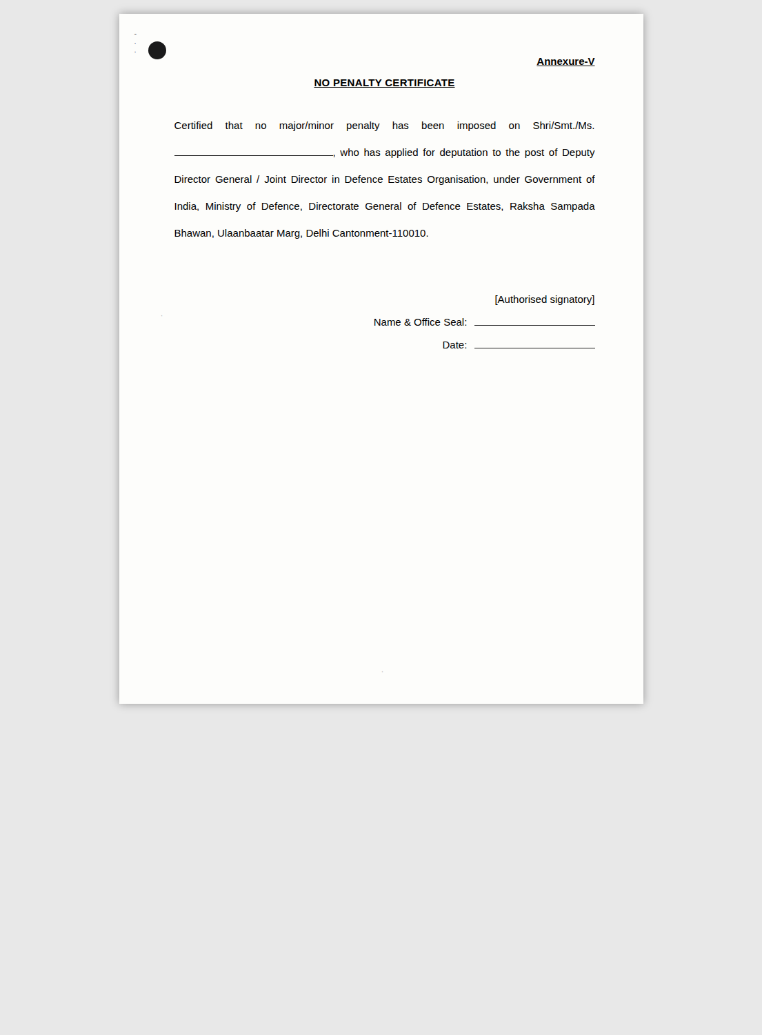-
.
.
Annexure-V
NO PENALTY CERTIFICATE
Certified that no major/minor penalty has been imposed on Shri/Smt./Ms. , who has applied for deputation to the post of Deputy Director General / Joint Director in Defence Estates Organisation, under Government of India, Ministry of Defence, Directorate General of Defence Estates, Raksha Sampada Bhawan, Ulaanbaatar Marg, Delhi Cantonment-110010.
[Authorised signatory]
Name & Office Seal:
Date:
· ·